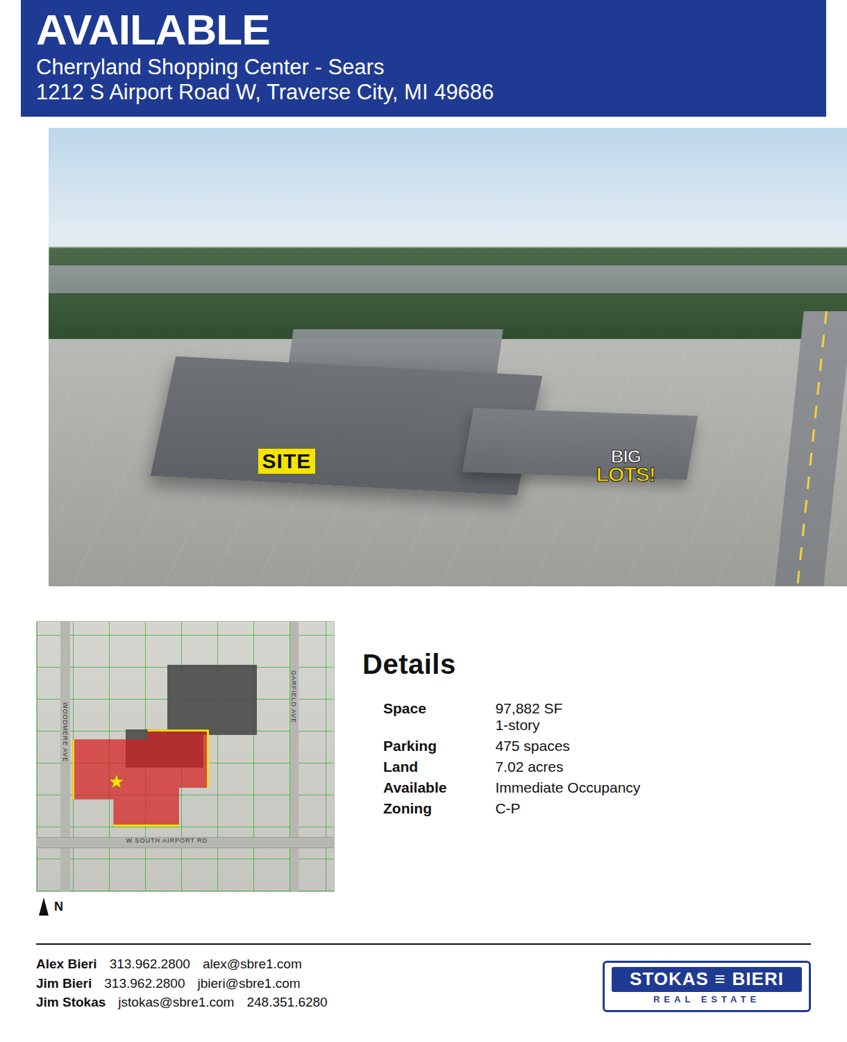Available
Cherryland Shopping Center - Sears 1212 S Airport Road W, Traverse City, MI 49686
SITE
BIG
LOTS!
★
WOODMERE AVE
GARFIELD AVE
W SOUTH AIRPORT RD
N
Details
| Space | 97,882 SF 1-story |
| Parking | 475 spaces |
| Land | 7.02 acres |
| Available | Immediate Occupancy |
| Zoning | C-P |
Alex Bieri 313.962.2800 alex@sbre1.com
Jim Bieri 313.962.2800 jbieri@sbre1.com
Jim Stokas jstokas@sbre1.com 248.351.6280
STOKAS ≡ BIERI
REAL ESTATE